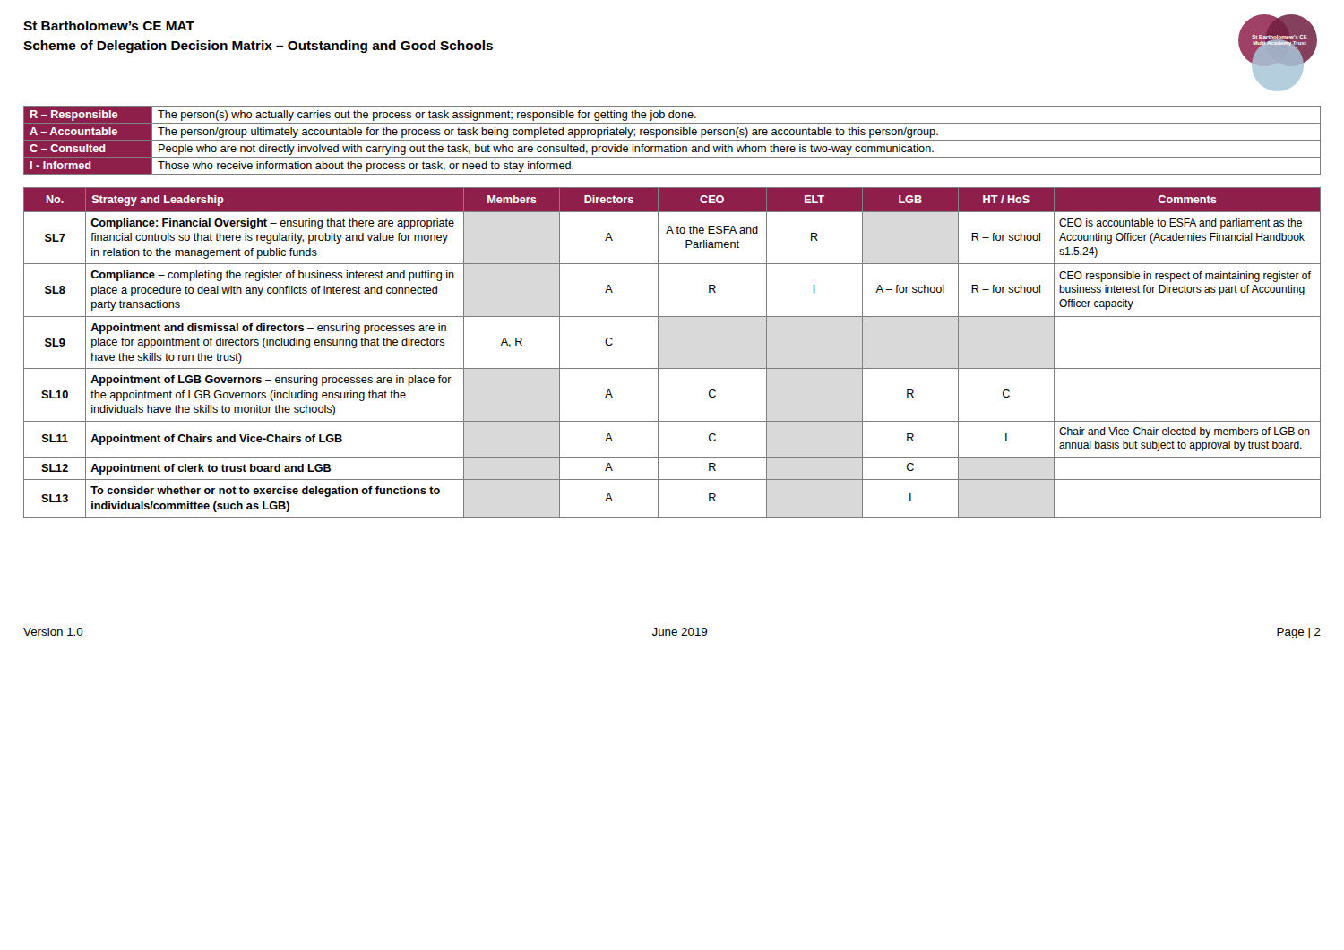St Bartholomew’s CE MAT
Scheme of Delegation Decision Matrix – Outstanding and Good Schools
St Bartholomew’s CE
Multi Academy Trust
| R – Responsible | The person(s) who actually carries out the process or task assignment; responsible for getting the job done. |
| A – Accountable | The person/group ultimately accountable for the process or task being completed appropriately; responsible person(s) are accountable to this person/group. |
| C – Consulted | People who are not directly involved with carrying out the task, but who are consulted, provide information and with whom there is two-way communication. |
| I - Informed | Those who receive information about the process or task, or need to stay informed. |
| No. | Strategy and Leadership | Members | Directors | CEO | ELT | LGB | HT / HoS | Comments |
| --- | --- | --- | --- | --- | --- | --- | --- | --- |
| SL7 | Compliance: Financial Oversight – ensuring that there are appropriate financial controls so that there is regularity, probity and value for money in relation to the management of public funds | | A | A to the ESFA and Parliament | R | | R – for school | CEO is accountable to ESFA and parliament as the Accounting Officer (Academies Financial Handbook s1.5.24) |
| SL8 | Compliance – completing the register of business interest and putting in place a procedure to deal with any conflicts of interest and connected party transactions | | A | R | I | A – for school | R – for school | CEO responsible in respect of maintaining register of business interest for Directors as part of Accounting Officer capacity |
| SL9 | Appointment and dismissal of directors – ensuring processes are in place for appointment of directors (including ensuring that the directors have the skills to run the trust) | A, R | C | | | | | |
| SL10 | Appointment of LGB Governors – ensuring processes are in place for the appointment of LGB Governors (including ensuring that the individuals have the skills to monitor the schools) | | A | C | | R | C | |
| SL11 | Appointment of Chairs and Vice-Chairs of LGB | | A | C | | R | I | Chair and Vice-Chair elected by members of LGB on annual basis but subject to approval by trust board. |
| SL12 | Appointment of clerk to trust board and LGB | | A | R | | C | | |
| SL13 | To consider whether or not to exercise delegation of functions to individuals/committee (such as LGB) | | A | R | | I | | |
Version 1.0
June 2019
Page | 2